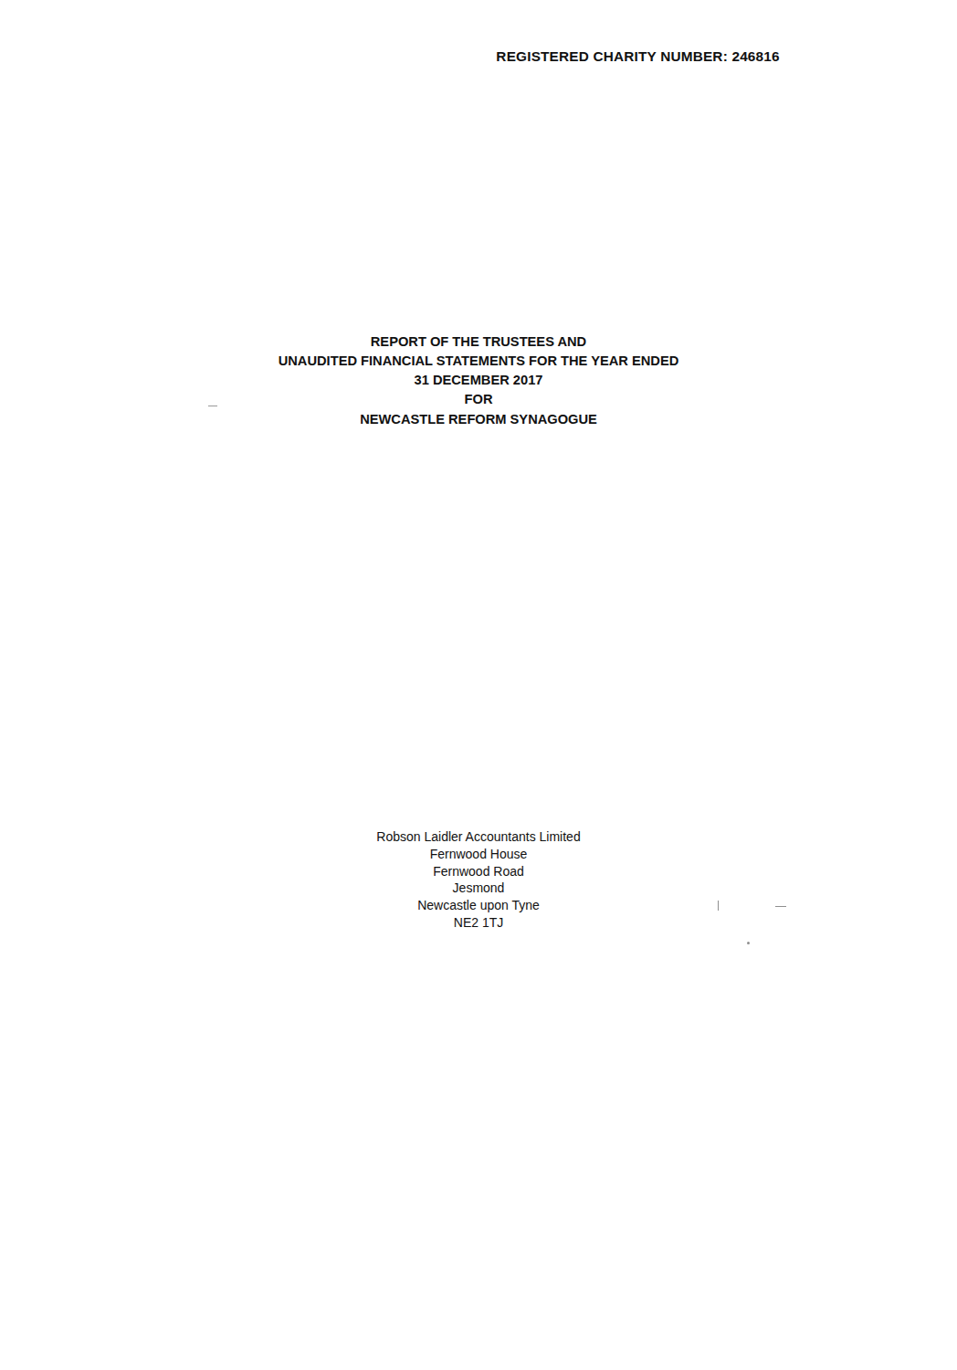REGISTERED CHARITY NUMBER: 246816
REPORT OF THE TRUSTEES AND
UNAUDITED FINANCIAL STATEMENTS FOR THE YEAR ENDED
31 DECEMBER 2017
FOR
NEWCASTLE REFORM SYNAGOGUE
Robson Laidler Accountants Limited
Fernwood House
Fernwood Road
Jesmond
Newcastle upon Tyne
NE2 1TJ